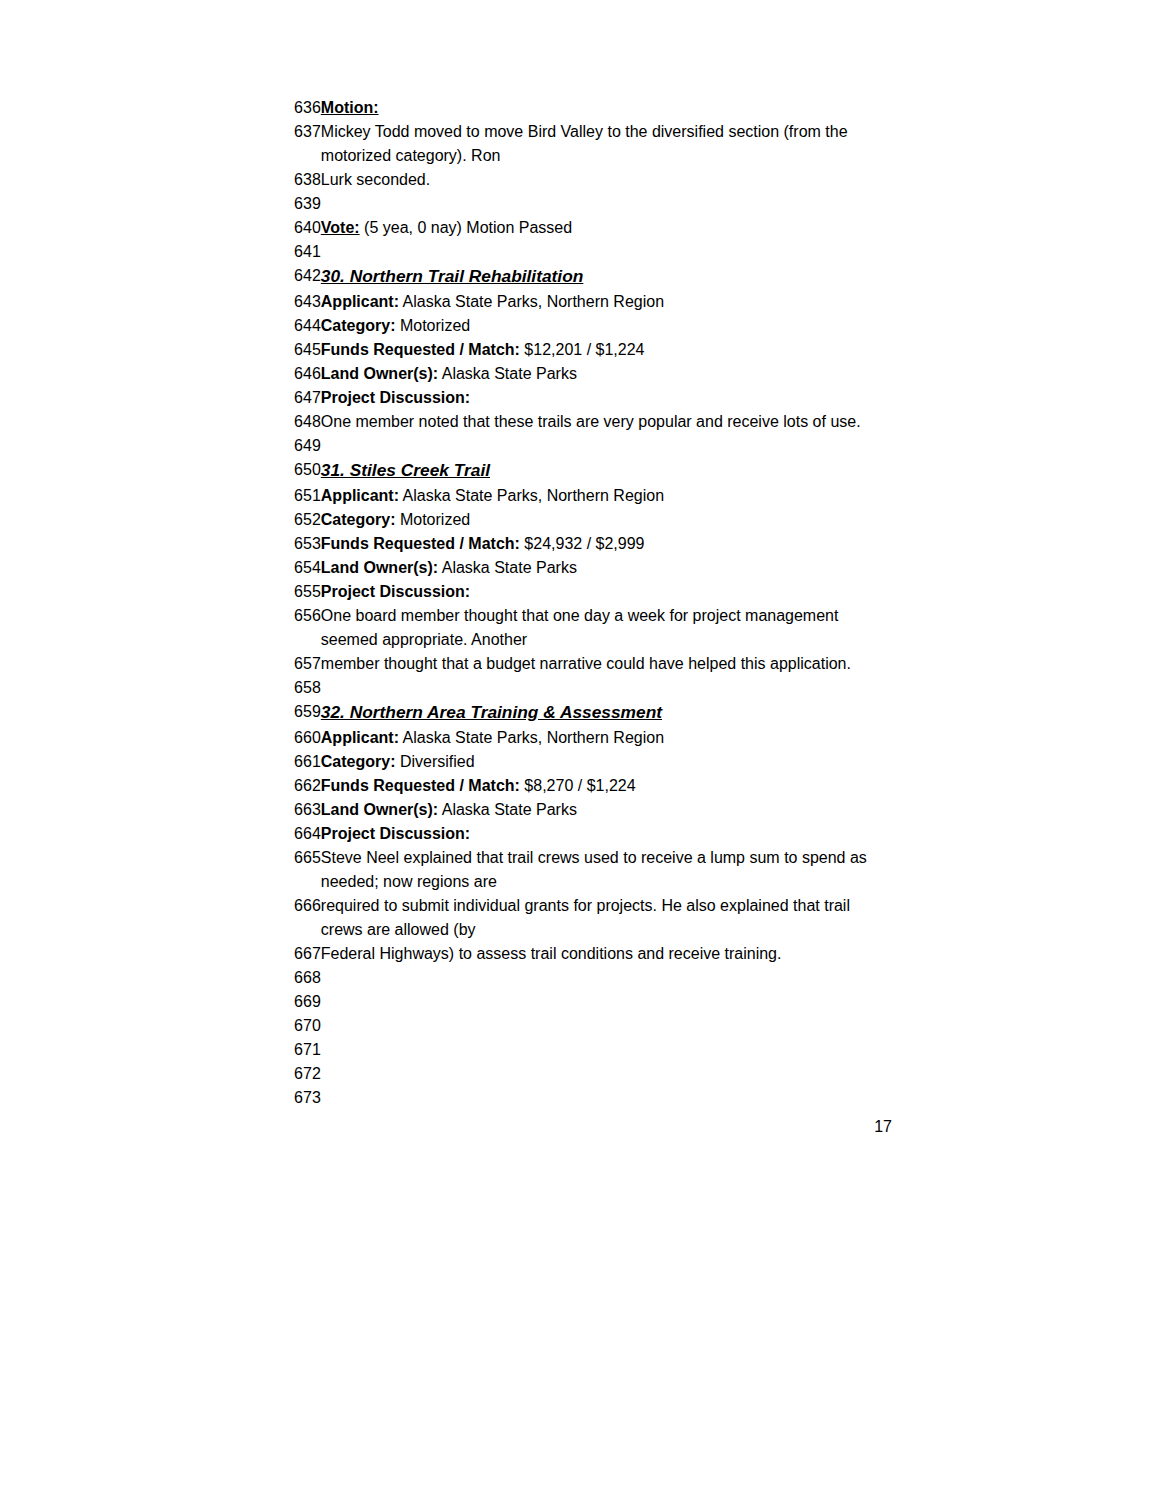| 636 | Motion: |
| 637 | Mickey Todd moved to move Bird Valley to the diversified section (from the motorized category). Ron |
| 638 | Lurk seconded. |
| 639 | |
| 640 | Vote: (5 yea, 0 nay) Motion Passed |
| 641 | |
| 642 | 30. Northern Trail Rehabilitation |
| 643 | Applicant: Alaska State Parks, Northern Region |
| 644 | Category: Motorized |
| 645 | Funds Requested / Match: $12,201 / $1,224 |
| 646 | Land Owner(s): Alaska State Parks |
| 647 | Project Discussion: |
| 648 | One member noted that these trails are very popular and receive lots of use. |
| 649 | |
| 650 | 31. Stiles Creek Trail |
| 651 | Applicant: Alaska State Parks, Northern Region |
| 652 | Category: Motorized |
| 653 | Funds Requested / Match: $24,932 / $2,999 |
| 654 | Land Owner(s): Alaska State Parks |
| 655 | Project Discussion: |
| 656 | One board member thought that one day a week for project management seemed appropriate. Another |
| 657 | member thought that a budget narrative could have helped this application. |
| 658 | |
| 659 | 32. Northern Area Training & Assessment |
| 660 | Applicant: Alaska State Parks, Northern Region |
| 661 | Category: Diversified |
| 662 | Funds Requested / Match: $8,270 / $1,224 |
| 663 | Land Owner(s): Alaska State Parks |
| 664 | Project Discussion: |
| 665 | Steve Neel explained that trail crews used to receive a lump sum to spend as needed; now regions are |
| 666 | required to submit individual grants for projects. He also explained that trail crews are allowed (by |
| 667 | Federal Highways) to assess trail conditions and receive training. |
| 668 | |
| 669 | |
| 670 | |
| 671 | |
| 672 | |
| 673 | |
17